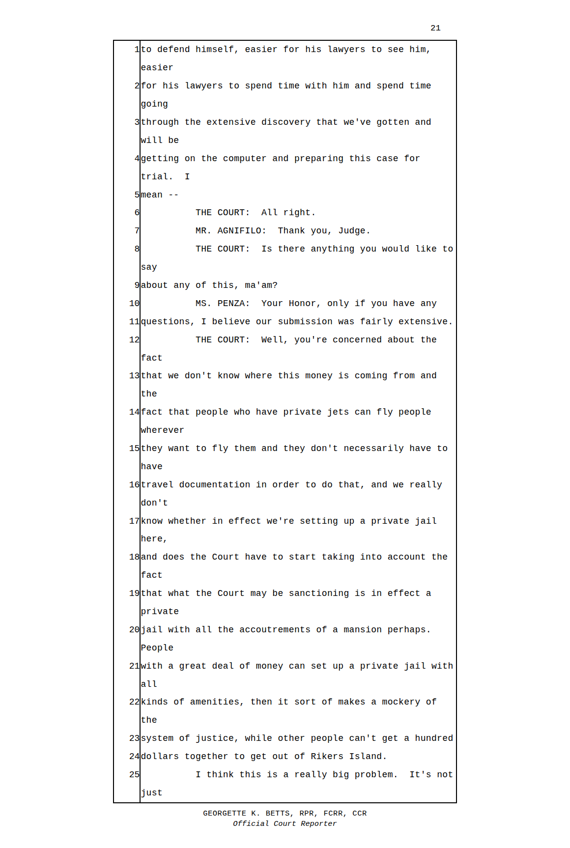21
| 1 | to defend himself, easier for his lawyers to see him, easier |
| 2 | for his lawyers to spend time with him and spend time going |
| 3 | through the extensive discovery that we've gotten and will be |
| 4 | getting on the computer and preparing this case for trial. I |
| 5 | mean -- |
| 6 | THE COURT: All right. |
| 7 | MR. AGNIFILO: Thank you, Judge. |
| 8 | THE COURT: Is there anything you would like to say |
| 9 | about any of this, ma'am? |
| 10 | MS. PENZA: Your Honor, only if you have any |
| 11 | questions, I believe our submission was fairly extensive. |
| 12 | THE COURT: Well, you're concerned about the fact |
| 13 | that we don't know where this money is coming from and the |
| 14 | fact that people who have private jets can fly people wherever |
| 15 | they want to fly them and they don't necessarily have to have |
| 16 | travel documentation in order to do that, and we really don't |
| 17 | know whether in effect we're setting up a private jail here, |
| 18 | and does the Court have to start taking into account the fact |
| 19 | that what the Court may be sanctioning is in effect a private |
| 20 | jail with all the accoutrements of a mansion perhaps. People |
| 21 | with a great deal of money can set up a private jail with all |
| 22 | kinds of amenities, then it sort of makes a mockery of the |
| 23 | system of justice, while other people can't get a hundred |
| 24 | dollars together to get out of Rikers Island. |
| 25 | I think this is a really big problem. It's not just |
GEORGETTE K. BETTS, RPR, FCRR, CCR
Official Court Reporter